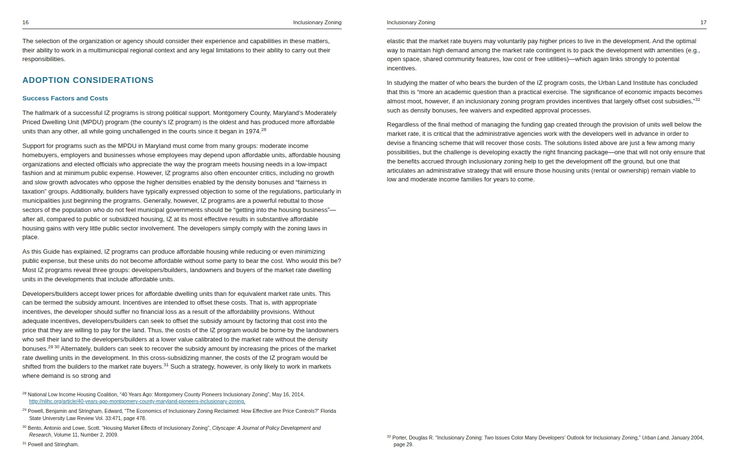16 Inclusionary Zoning
The selection of the organization or agency should consider their experience and capabilities in these matters, their ability to work in a multimunicipal regional context and any legal limitations to their ability to carry out their responsibilities.
Adoption Considerations
Success Factors and Costs
The hallmark of a successful IZ programs is strong political support. Montgomery County, Maryland’s Moderately Priced Dwelling Unit (MPDU) program (the county’s IZ program) is the oldest and has produced more affordable units than any other, all while going unchallenged in the courts since it began in 1974.28
Support for programs such as the MPDU in Maryland must come from many groups: moderate income homebuyers, employers and businesses whose employees may depend upon affordable units, affordable housing organizations and elected officials who appreciate the way the program meets housing needs in a low-impact fashion and at minimum public expense. However, IZ programs also often encounter critics, including no growth and slow growth advocates who oppose the higher densities enabled by the density bonuses and “fairness in taxation” groups. Additionally, builders have typically expressed objection to some of the regulations, particularly in municipalities just beginning the programs. Generally, however, IZ programs are a powerful rebuttal to those sectors of the population who do not feel municipal governments should be “getting into the housing business”—after all, compared to public or subsidized housing, IZ at its most effective results in substantive affordable housing gains with very little public sector involvement. The developers simply comply with the zoning laws in place.
As this Guide has explained, IZ programs can produce affordable housing while reducing or even minimizing public expense, but these units do not become affordable without some party to bear the cost. Who would this be? Most IZ programs reveal three groups: developers/builders, landowners and buyers of the market rate dwelling units in the developments that include affordable units.
Developers/builders accept lower prices for affordable dwelling units than for equivalent market rate units. This can be termed the subsidy amount. Incentives are intended to offset these costs. That is, with appropriate incentives, the developer should suffer no financial loss as a result of the affordability provisions. Without adequate incentives, developers/builders can seek to offset the subsidy amount by factoring that cost into the price that they are willing to pay for the land. Thus, the costs of the IZ program would be borne by the landowners who sell their land to the developers/builders at a lower value calibrated to the market rate without the density bonuses.29 30 Alternately, builders can seek to recover the subsidy amount by increasing the prices of the market rate dwelling units in the development. In this cross-subsidizing manner, the costs of the IZ program would be shifted from the builders to the market rate buyers.31 Such a strategy, however, is only likely to work in markets where demand is so strong and
28 National Low Income Housing Coalition, “40 Years Ago: Montgomery County Pioneers Inclusionary Zoning”, May 16, 2014, http://nlihc.org/article/40-years-ago-montgomery-county-maryland-pioneers-inclusionary-zoning.
29 Powell, Benjamin and Stringham, Edward, “The Economics of Inclusionary Zoning Reclaimed: How Effective are Price Controls?” Florida State University Law Review Vol. 33:471, page 478.
30 Bento, Antonio and Lowe, Scott. “Housing Market Effects of Inclusionary Zoning”, Cityscape: A Journal of Policy Development and Research, Volume 11, Number 2, 2009.
31 Powell and Stringham.
Inclusionary Zoning 17
elastic that the market rate buyers may voluntarily pay higher prices to live in the development. And the optimal way to maintain high demand among the market rate contingent is to pack the development with amenities (e.g., open space, shared community features, low cost or free utilities)—which again links strongly to potential incentives.
In studying the matter of who bears the burden of the IZ program costs, the Urban Land Institute has concluded that this is “more an academic question than a practical exercise. The significance of economic impacts becomes almost moot, however, if an inclusionary zoning program provides incentives that largely offset cost subsidies,”32 such as density bonuses, fee waivers and expedited approval processes.
Regardless of the final method of managing the funding gap created through the provision of units well below the market rate, it is critical that the administrative agencies work with the developers well in advance in order to devise a financing scheme that will recover those costs. The solutions listed above are just a few among many possibilities, but the challenge is developing exactly the right financing package—one that will not only ensure that the benefits accrued through inclusionary zoning help to get the development off the ground, but one that articulates an administrative strategy that will ensure those housing units (rental or ownership) remain viable to low and moderate income families for years to come.
32 Porter, Douglas R. “Inclusionary Zoning: Two Issues Color Many Developers’ Outlook for Inclusionary Zoning,” Urban Land, January 2004, page 29.